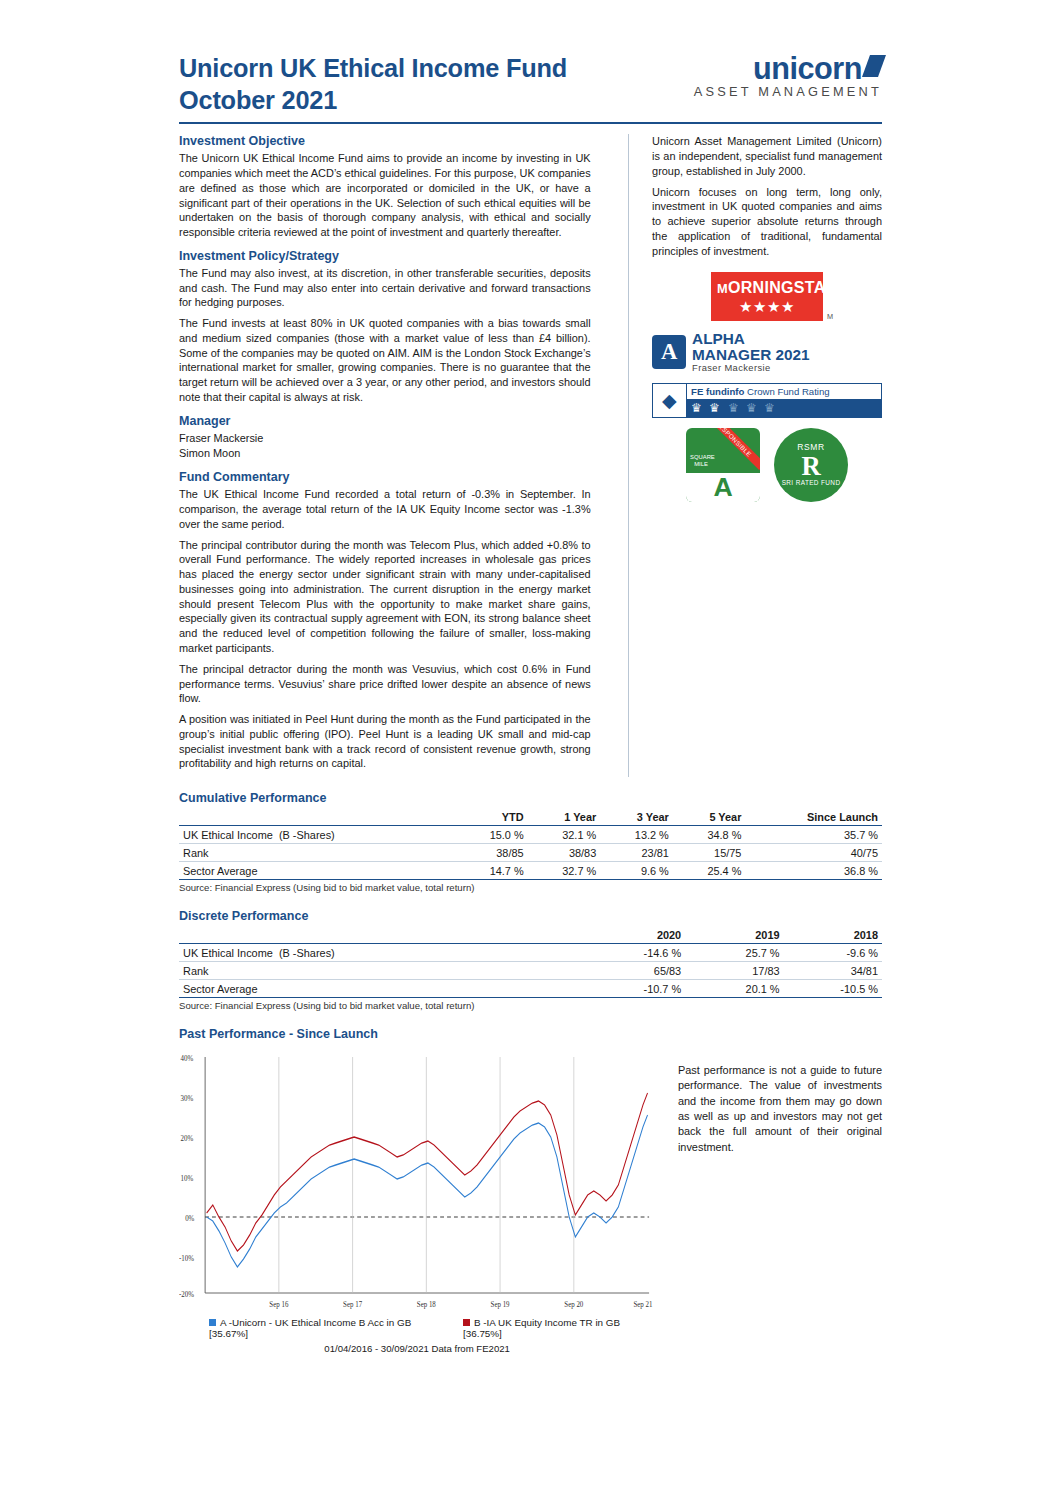Unicorn UK Ethical Income Fund
October 2021
unicorn
ASSET MANAGEMENT
Investment Objective
The Unicorn UK Ethical Income Fund aims to provide an income by investing in UK companies which meet the ACD’s ethical guidelines. For this purpose, UK companies are defined as those which are incorporated or domiciled in the UK, or have a significant part of their operations in the UK. Selection of such ethical equities will be undertaken on the basis of thorough company analysis, with ethical and socially responsible criteria reviewed at the point of investment and quarterly thereafter.
Investment Policy/Strategy
The Fund may also invest, at its discretion, in other transferable securities, deposits and cash. The Fund may also enter into certain derivative and forward transactions for hedging purposes.
The Fund invests at least 80% in UK quoted companies with a bias towards small and medium sized companies (those with a market value of less than £4 billion). Some of the companies may be quoted on AIM. AIM is the London Stock Exchange’s international market for smaller, growing companies. There is no guarantee that the target return will be achieved over a 3 year, or any other period, and investors should note that their capital is always at risk.
Manager
Fraser Mackersie
Simon Moon
Fund Commentary
The UK Ethical Income Fund recorded a total return of -0.3% in September. In comparison, the average total return of the IA UK Equity Income sector was -1.3% over the same period.
The principal contributor during the month was Telecom Plus, which added +0.8% to overall Fund performance. The widely reported increases in wholesale gas prices has placed the energy sector under significant strain with many under-capitalised businesses going into administration. The current disruption in the energy market should present Telecom Plus with the opportunity to make market share gains, especially given its contractual supply agreement with EON, its strong balance sheet and the reduced level of competition following the failure of smaller, loss-making market participants.
The principal detractor during the month was Vesuvius, which cost 0.6% in Fund performance terms. Vesuvius’ share price drifted lower despite an absence of news flow.
A position was initiated in Peel Hunt during the month as the Fund participated in the group’s initial public offering (IPO). Peel Hunt is a leading UK small and mid-cap specialist investment bank with a track record of consistent revenue growth, strong profitability and high returns on capital.
Unicorn Asset Management Limited (Unicorn) is an independent, specialist fund management group, established in July 2000.
Unicorn focuses on long term, long only, investment in UK quoted companies and aims to achieve superior absolute returns through the application of traditional, fundamental principles of investment.
MORNINGSTAR
★★★★
M
A
ALPHA
MANAGER 2021
Fraser Mackersie
◆
FE fundinfo Crown Fund Rating
♛ ♛ ♛ ♛ ♛
RESPONSIBLE
SQUARE
MILE
A
RSMR
R
SRI RATED FUND
Cumulative Performance
| | YTD | 1 Year | 3 Year | 5 Year | Since Launch |
| --- | --- | --- | --- | --- | --- |
| UK Ethical Income (B -Shares) | 15.0 % | 32.1 % | 13.2 % | 34.8 % | 35.7 % |
| Rank | 38/85 | 38/83 | 23/81 | 15/75 | 40/75 |
| Sector Average | 14.7 % | 32.7 % | 9.6 % | 25.4 % | 36.8 % |
Source: Financial Express (Using bid to bid market value, total return)
Discrete Performance
| | 2020 | 2019 | 2018 |
| --- | --- | --- | --- |
| UK Ethical Income (B -Shares) | -14.6 % | 25.7 % | -9.6 % |
| Rank | 65/83 | 17/83 | 34/81 |
| Sector Average | -10.7 % | 20.1 % | -10.5 % |
Source: Financial Express (Using bid to bid market value, total return)
Past Performance - Since Launch
40% 30% 20% 10% 0% -10% -20% Sep 16 Sep 17 Sep 18 Sep 19 Sep 20 Sep 21
A -Unicorn - UK Ethical Income B Acc in GB [35.67%] B -IA UK Equity Income TR in GB [36.75%]
01/04/2016 - 30/09/2021 Data from FE2021
Past performance is not a guide to future performance. The value of investments and the income from them may go down as well as up and investors may not get back the full amount of their original investment.